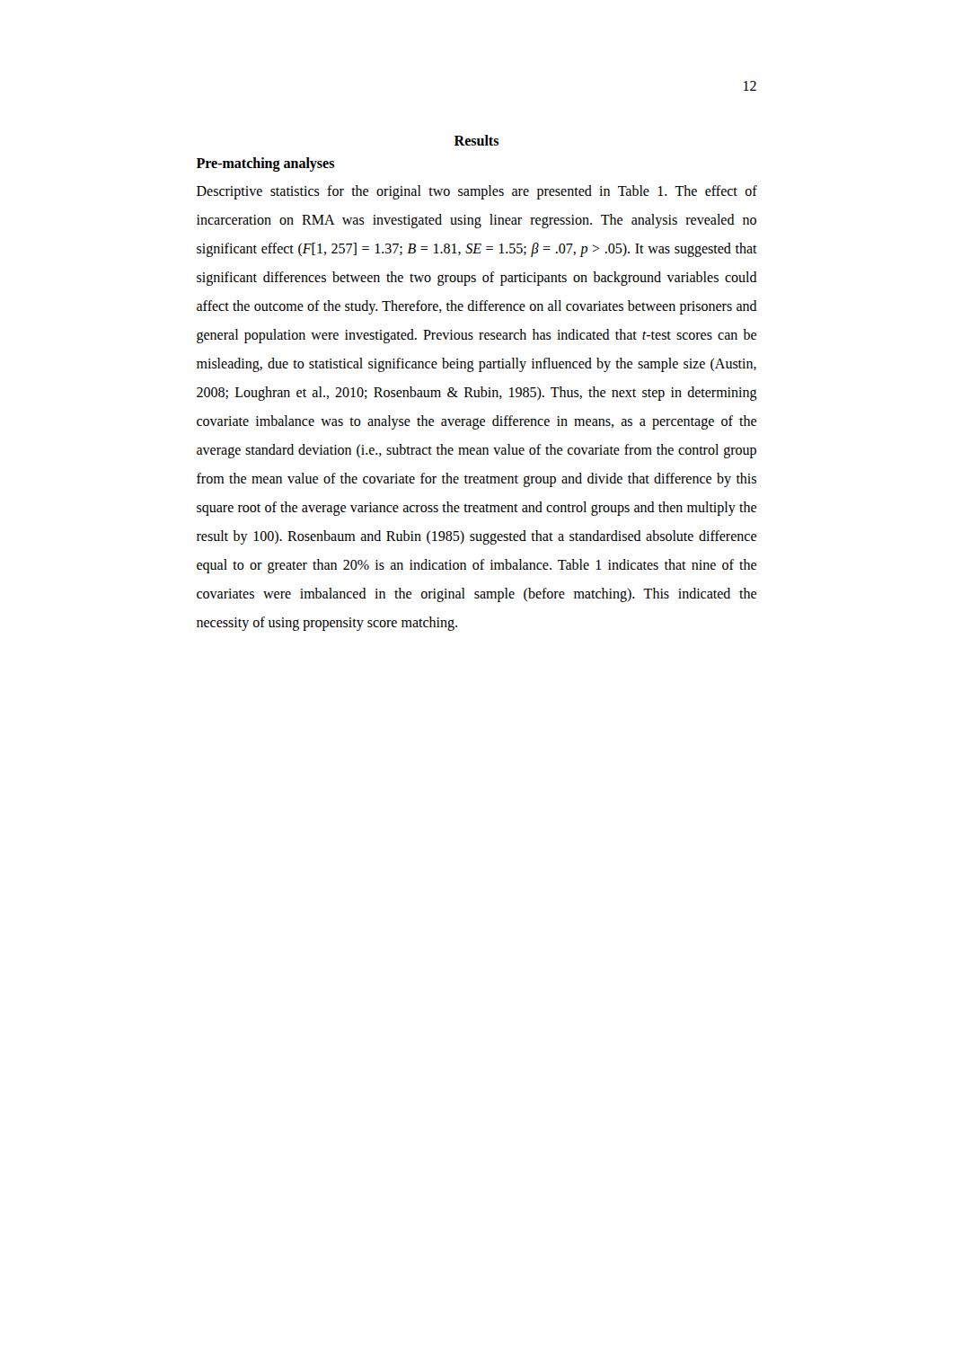12
Results
Pre-matching analyses
Descriptive statistics for the original two samples are presented in Table 1. The effect of incarceration on RMA was investigated using linear regression. The analysis revealed no significant effect (F[1, 257] = 1.37; B = 1.81, SE = 1.55; β = .07, p > .05). It was suggested that significant differences between the two groups of participants on background variables could affect the outcome of the study. Therefore, the difference on all covariates between prisoners and general population were investigated. Previous research has indicated that t-test scores can be misleading, due to statistical significance being partially influenced by the sample size (Austin, 2008; Loughran et al., 2010; Rosenbaum & Rubin, 1985). Thus, the next step in determining covariate imbalance was to analyse the average difference in means, as a percentage of the average standard deviation (i.e., subtract the mean value of the covariate from the control group from the mean value of the covariate for the treatment group and divide that difference by this square root of the average variance across the treatment and control groups and then multiply the result by 100). Rosenbaum and Rubin (1985) suggested that a standardised absolute difference equal to or greater than 20% is an indication of imbalance. Table 1 indicates that nine of the covariates were imbalanced in the original sample (before matching). This indicated the necessity of using propensity score matching.